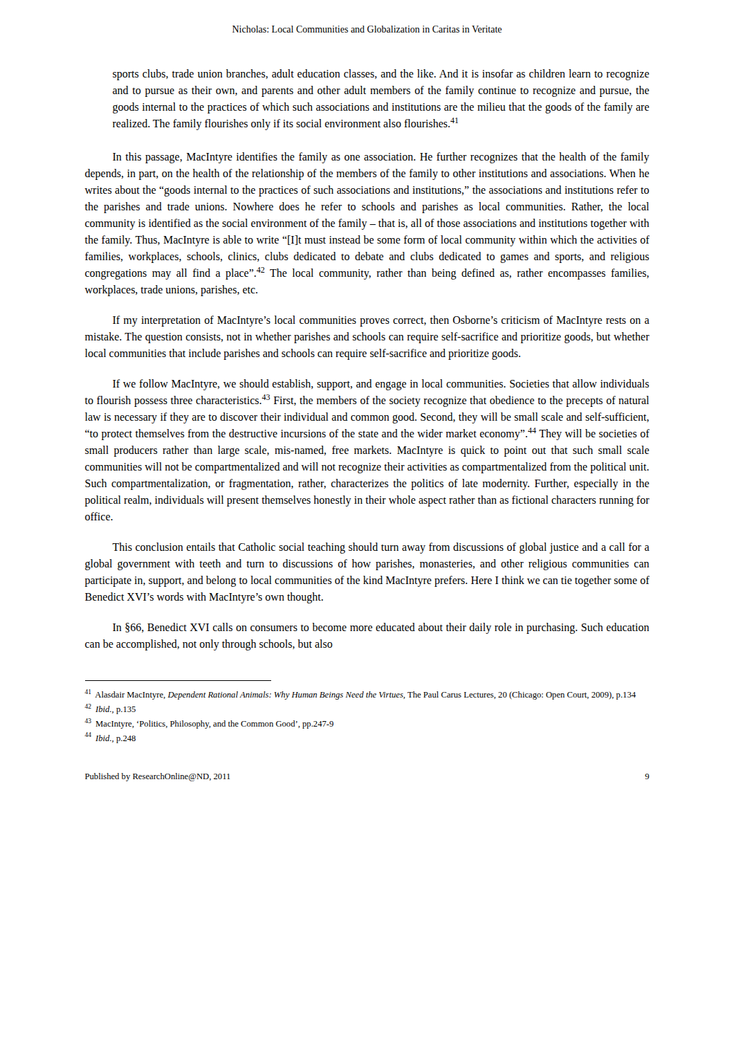Nicholas: Local Communities and Globalization in Caritas in Veritate
sports clubs, trade union branches, adult education classes, and the like. And it is insofar as children learn to recognize and to pursue as their own, and parents and other adult members of the family continue to recognize and pursue, the goods internal to the practices of which such associations and institutions are the milieu that the goods of the family are realized. The family flourishes only if its social environment also flourishes.41
In this passage, MacIntyre identifies the family as one association. He further recognizes that the health of the family depends, in part, on the health of the relationship of the members of the family to other institutions and associations. When he writes about the “goods internal to the practices of such associations and institutions,” the associations and institutions refer to the parishes and trade unions. Nowhere does he refer to schools and parishes as local communities. Rather, the local community is identified as the social environment of the family – that is, all of those associations and institutions together with the family. Thus, MacIntyre is able to write “[I]t must instead be some form of local community within which the activities of families, workplaces, schools, clinics, clubs dedicated to debate and clubs dedicated to games and sports, and religious congregations may all find a place”.42 The local community, rather than being defined as, rather encompasses families, workplaces, trade unions, parishes, etc.
If my interpretation of MacIntyre’s local communities proves correct, then Osborne’s criticism of MacIntyre rests on a mistake. The question consists, not in whether parishes and schools can require self-sacrifice and prioritize goods, but whether local communities that include parishes and schools can require self-sacrifice and prioritize goods.
If we follow MacIntyre, we should establish, support, and engage in local communities. Societies that allow individuals to flourish possess three characteristics.43 First, the members of the society recognize that obedience to the precepts of natural law is necessary if they are to discover their individual and common good. Second, they will be small scale and self-sufficient, “to protect themselves from the destructive incursions of the state and the wider market economy”.44 They will be societies of small producers rather than large scale, mis-named, free markets. MacIntyre is quick to point out that such small scale communities will not be compartmentalized and will not recognize their activities as compartmentalized from the political unit. Such compartmentalization, or fragmentation, rather, characterizes the politics of late modernity. Further, especially in the political realm, individuals will present themselves honestly in their whole aspect rather than as fictional characters running for office.
This conclusion entails that Catholic social teaching should turn away from discussions of global justice and a call for a global government with teeth and turn to discussions of how parishes, monasteries, and other religious communities can participate in, support, and belong to local communities of the kind MacIntyre prefers. Here I think we can tie together some of Benedict XVI’s words with MacIntyre’s own thought.
In §66, Benedict XVI calls on consumers to become more educated about their daily role in purchasing. Such education can be accomplished, not only through schools, but also
41 Alasdair MacIntyre, Dependent Rational Animals: Why Human Beings Need the Virtues, The Paul Carus Lectures, 20 (Chicago: Open Court, 2009), p.134
42 Ibid., p.135
43 MacIntyre, ‘Politics, Philosophy, and the Common Good’, pp.247-9
44 Ibid., p.248
Published by ResearchOnline@ND, 2011 9